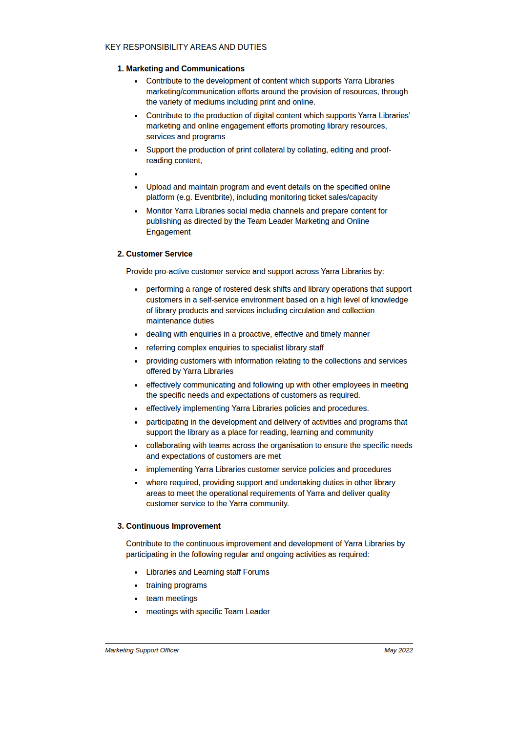KEY RESPONSIBILITY AREAS AND DUTIES
Marketing and Communications
Contribute to the development of content which supports Yarra Libraries marketing/communication efforts around the provision of resources, through the variety of mediums including print and online.
Contribute to the production of digital content which supports Yarra Libraries’ marketing and online engagement efforts promoting library resources, services and programs
Support the production of print collateral by collating, editing and proof-reading content,
Upload and maintain program and event details on the specified online platform (e.g. Eventbrite), including monitoring ticket sales/capacity
Monitor Yarra Libraries social media channels and prepare content for publishing as directed by the Team Leader Marketing and Online Engagement
Customer Service
Provide pro-active customer service and support across Yarra Libraries by:
performing a range of rostered desk shifts and library operations that support customers in a self-service environment based on a high level of knowledge of library products and services including circulation and collection maintenance duties
dealing with enquiries in a proactive, effective and timely manner
referring complex enquiries to specialist library staff
providing customers with information relating to the collections and services offered by Yarra Libraries
effectively communicating and following up with other employees in meeting the specific needs and expectations of customers as required.
effectively implementing Yarra Libraries policies and procedures.
participating in the development and delivery of activities and programs that support the library as a place for reading, learning and community
collaborating with teams across the organisation to ensure the specific needs and expectations of customers are met
implementing Yarra Libraries customer service policies and procedures
where required, providing support and undertaking duties in other library areas to meet the operational requirements of Yarra and deliver quality customer service to the Yarra community.
Continuous Improvement
Contribute to the continuous improvement and development of Yarra Libraries by participating in the following regular and ongoing activities as required:
Libraries and Learning staff Forums
training programs
team meetings
meetings with specific Team Leader
Marketing Support Officer May 2022